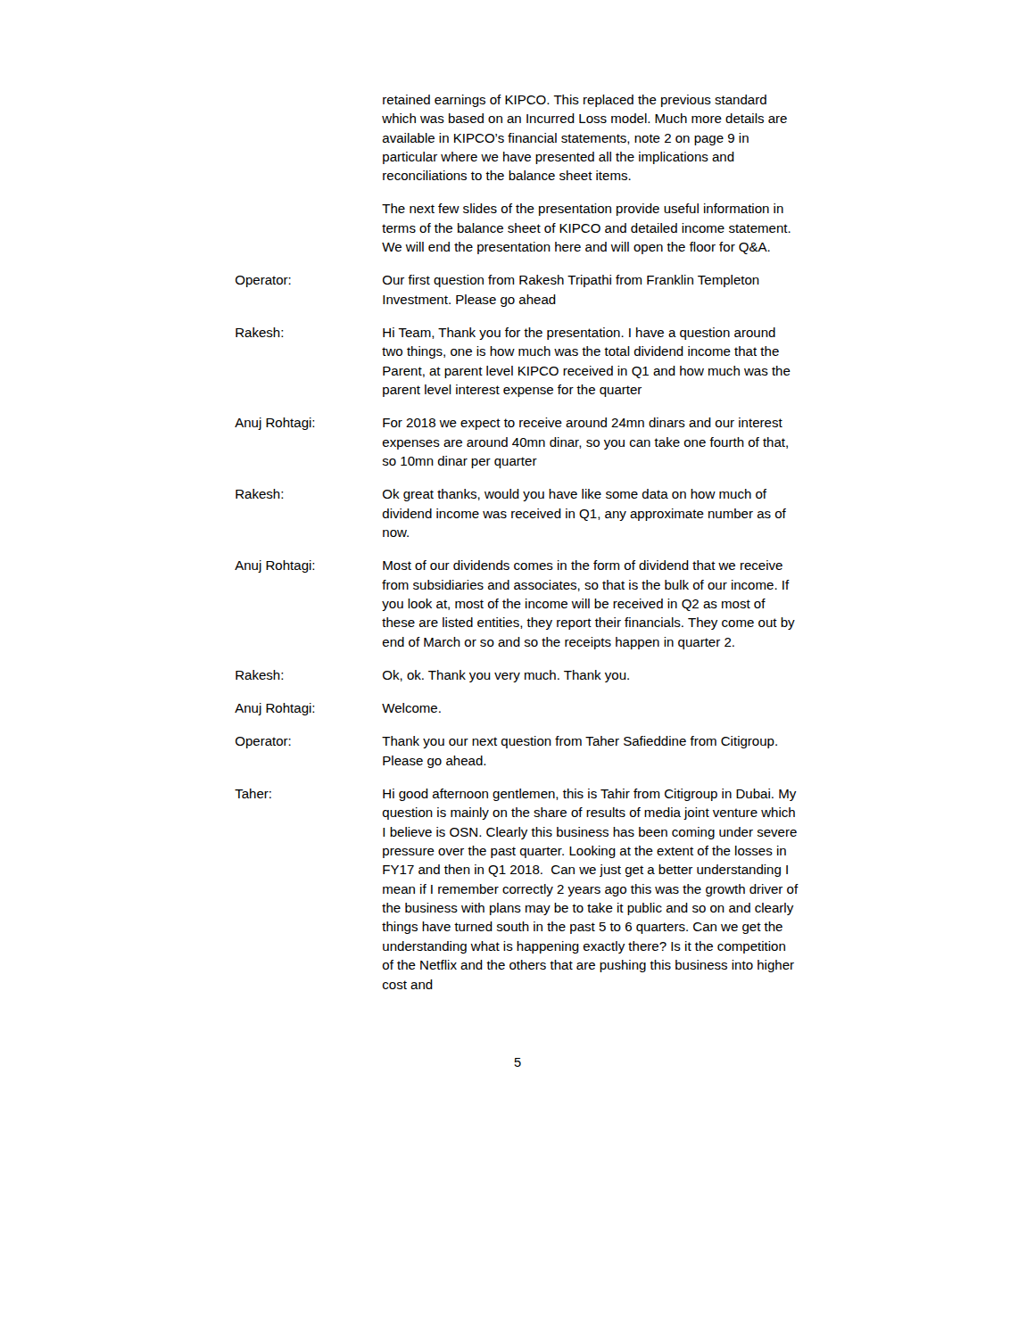| | retained earnings of KIPCO. This replaced the previous standard which was based on an Incurred Loss model. Much more details are available in KIPCO’s financial statements, note 2 on page 9 in particular where we have presented all the implications and reconciliations to the balance sheet items. The next few slides of the presentation provide useful information in terms of the balance sheet of KIPCO and detailed income statement. We will end the presentation here and will open the floor for Q&A. |
| Operator: | Our first question from Rakesh Tripathi from Franklin Templeton Investment. Please go ahead |
| Rakesh: | Hi Team, Thank you for the presentation. I have a question around two things, one is how much was the total dividend income that the Parent, at parent level KIPCO received in Q1 and how much was the parent level interest expense for the quarter |
| Anuj Rohtagi: | For 2018 we expect to receive around 24mn dinars and our interest expenses are around 40mn dinar, so you can take one fourth of that, so 10mn dinar per quarter |
| Rakesh: | Ok great thanks, would you have like some data on how much of dividend income was received in Q1, any approximate number as of now. |
| Anuj Rohtagi: | Most of our dividends comes in the form of dividend that we receive from subsidiaries and associates, so that is the bulk of our income. If you look at, most of the income will be received in Q2 as most of these are listed entities, they report their financials. They come out by end of March or so and so the receipts happen in quarter 2. |
| Rakesh: | Ok, ok. Thank you very much. Thank you. |
| Anuj Rohtagi: | Welcome. |
| Operator: | Thank you our next question from Taher Safieddine from Citigroup. Please go ahead. |
| Taher: | Hi good afternoon gentlemen, this is Tahir from Citigroup in Dubai. My question is mainly on the share of results of media joint venture which I believe is OSN. Clearly this business has been coming under severe pressure over the past quarter. Looking at the extent of the losses in FY17 and then in Q1 2018. Can we just get a better understanding I mean if I remember correctly 2 years ago this was the growth driver of the business with plans may be to take it public and so on and clearly things have turned south in the past 5 to 6 quarters. Can we get the understanding what is happening exactly there? Is it the competition of the Netflix and the others that are pushing this business into higher cost and |
5